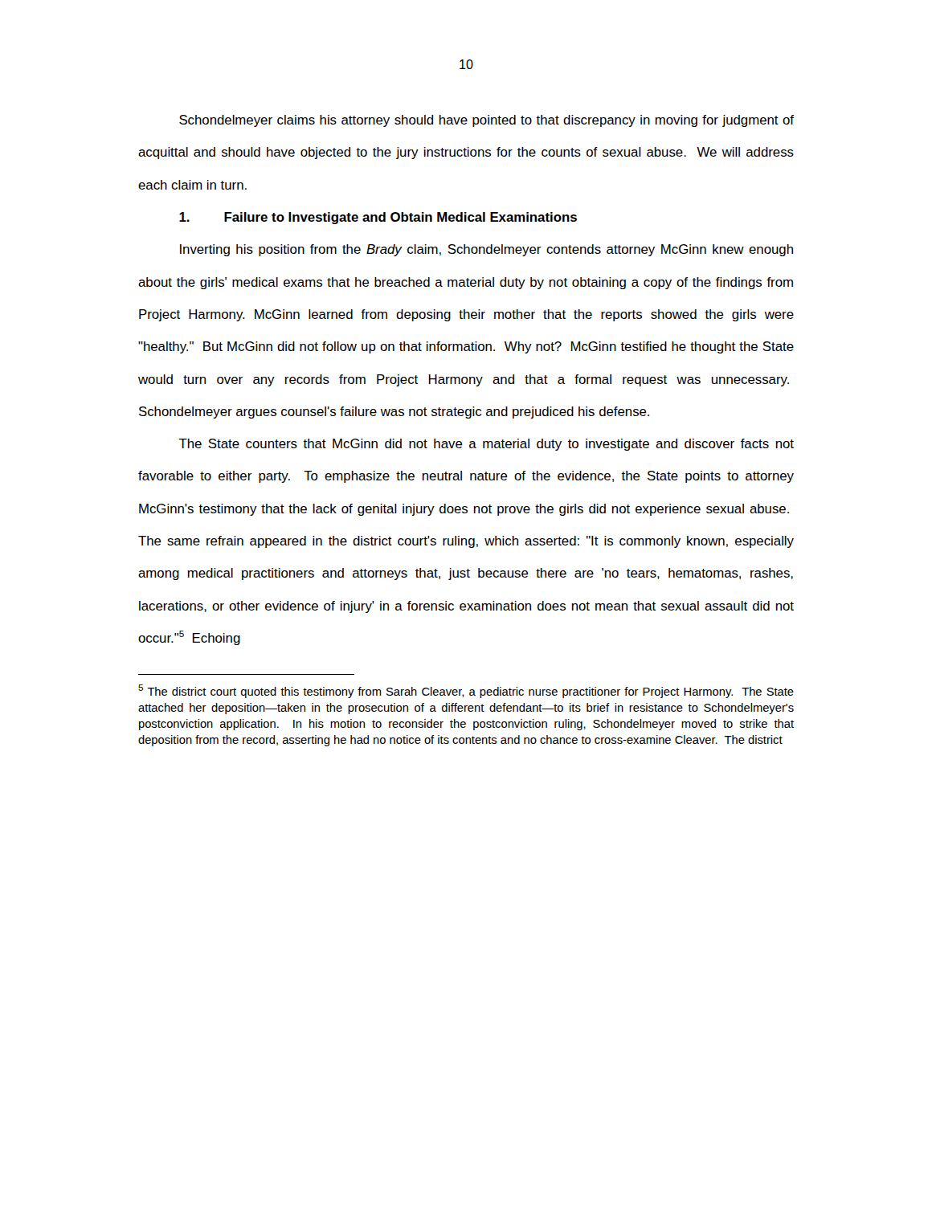10
Schondelmeyer claims his attorney should have pointed to that discrepancy in moving for judgment of acquittal and should have objected to the jury instructions for the counts of sexual abuse. We will address each claim in turn.
1. Failure to Investigate and Obtain Medical Examinations
Inverting his position from the Brady claim, Schondelmeyer contends attorney McGinn knew enough about the girls' medical exams that he breached a material duty by not obtaining a copy of the findings from Project Harmony. McGinn learned from deposing their mother that the reports showed the girls were "healthy." But McGinn did not follow up on that information. Why not? McGinn testified he thought the State would turn over any records from Project Harmony and that a formal request was unnecessary. Schondelmeyer argues counsel's failure was not strategic and prejudiced his defense.
The State counters that McGinn did not have a material duty to investigate and discover facts not favorable to either party. To emphasize the neutral nature of the evidence, the State points to attorney McGinn's testimony that the lack of genital injury does not prove the girls did not experience sexual abuse. The same refrain appeared in the district court's ruling, which asserted: "It is commonly known, especially among medical practitioners and attorneys that, just because there are 'no tears, hematomas, rashes, lacerations, or other evidence of injury' in a forensic examination does not mean that sexual assault did not occur."5 Echoing
5 The district court quoted this testimony from Sarah Cleaver, a pediatric nurse practitioner for Project Harmony. The State attached her deposition—taken in the prosecution of a different defendant—to its brief in resistance to Schondelmeyer's postconviction application. In his motion to reconsider the postconviction ruling, Schondelmeyer moved to strike that deposition from the record, asserting he had no notice of its contents and no chance to cross-examine Cleaver. The district